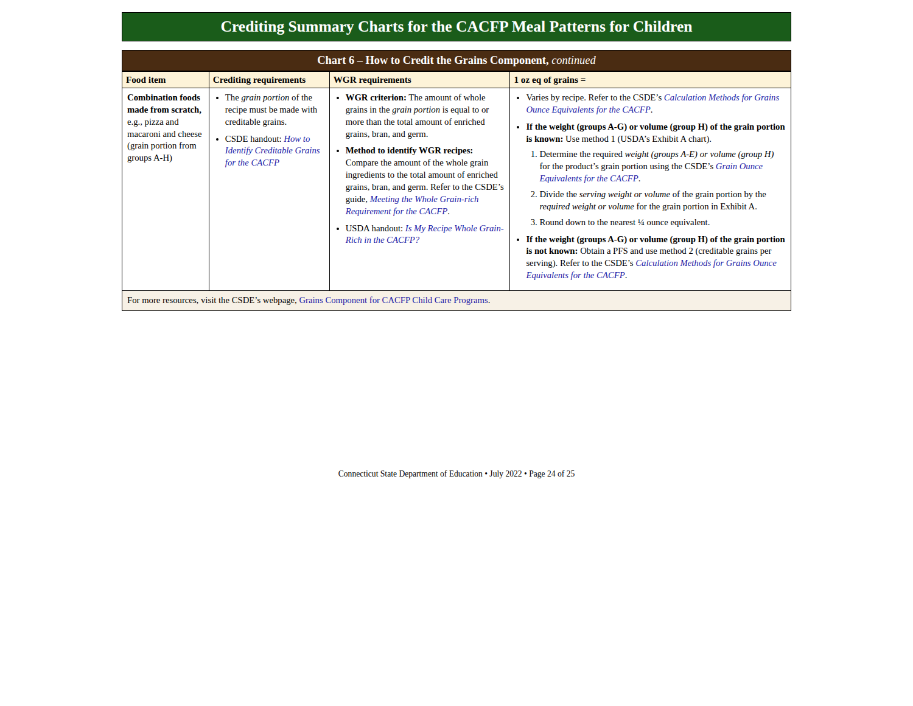Crediting Summary Charts for the CACFP Meal Patterns for Children
Chart 6 – How to Credit the Grains Component, continued
| Food item | Crediting requirements | WGR requirements | 1 oz eq of grains = |
| --- | --- | --- | --- |
| Combination foods made from scratch, e.g., pizza and macaroni and cheese (grain portion from groups A-H) | The grain portion of the recipe must be made with creditable grains. CSDE handout: How to Identify Creditable Grains for the CACFP | WGR criterion: The amount of whole grains in the grain portion is equal to or more than the total amount of enriched grains, bran, and germ. Method to identify WGR recipes: Compare the amount of the whole grain ingredients to the total amount of enriched grains, bran, and germ. Refer to the CSDE’s guide, Meeting the Whole Grain-rich Requirement for the CACFP . USDA handout: Is My Recipe Whole Grain-Rich in the CACFP? | Varies by recipe. Refer to the CSDE’s Calculation Methods for Grains Ounce Equivalents for the CACFP . If the weight (groups A-G) or volume (group H) of the grain portion is known: Use method 1 (USDA’s Exhibit A chart). Determine the required weight (groups A-E) or volume (group H) for the product’s grain portion using the CSDE’s Grain Ounce Equivalents for the CACFP . Divide the serving weight or volume of the grain portion by the required weight or volume for the grain portion in Exhibit A. Round down to the nearest ¼ ounce equivalent. If the weight (groups A-G) or volume (group H) of the grain portion is not known: Obtain a PFS and use method 2 (creditable grains per serving). Refer to the CSDE’s Calculation Methods for Grains Ounce Equivalents for the CACFP . |
| For more resources, visit the CSDE’s webpage, Grains Component for CACFP Child Care Programs . |
Connecticut State Department of Education • July 2022 • Page 24 of 25